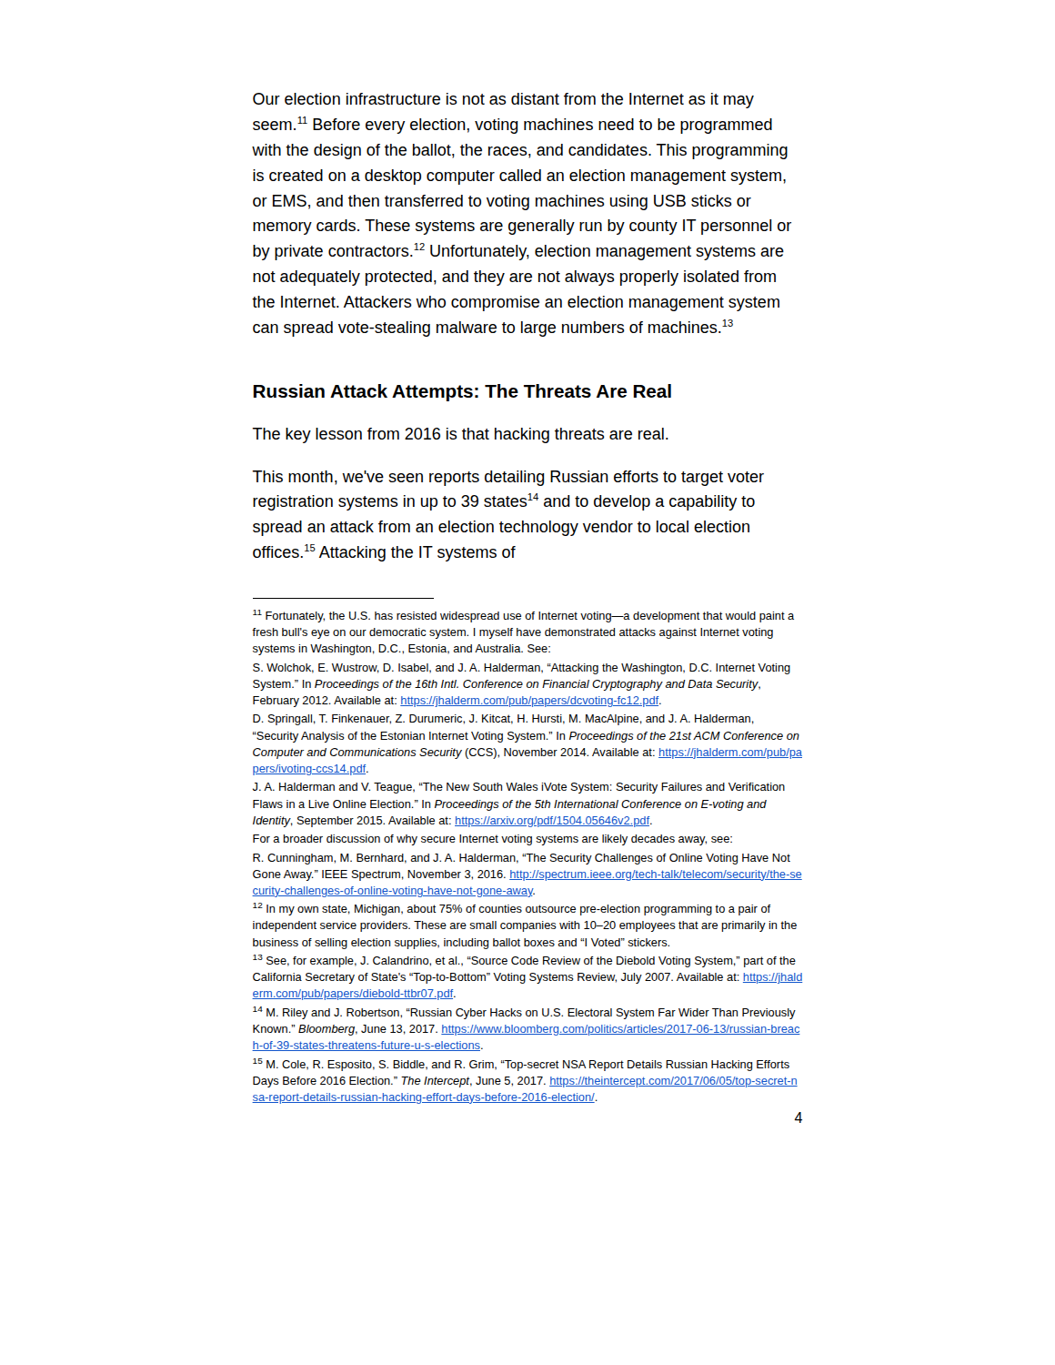Our election infrastructure is not as distant from the Internet as it may seem.11 Before every election, voting machines need to be programmed with the design of the ballot, the races, and candidates. This programming is created on a desktop computer called an election management system, or EMS, and then transferred to voting machines using USB sticks or memory cards. These systems are generally run by county IT personnel or by private contractors.12 Unfortunately, election management systems are not adequately protected, and they are not always properly isolated from the Internet. Attackers who compromise an election management system can spread vote-stealing malware to large numbers of machines.13
Russian Attack Attempts: The Threats Are Real
The key lesson from 2016 is that hacking threats are real.
This month, we've seen reports detailing Russian efforts to target voter registration systems in up to 39 states14 and to develop a capability to spread an attack from an election technology vendor to local election offices.15 Attacking the IT systems of
11 Fortunately, the U.S. has resisted widespread use of Internet voting—a development that would paint a fresh bull's eye on our democratic system. I myself have demonstrated attacks against Internet voting systems in Washington, D.C., Estonia, and Australia. See:
S. Wolchok, E. Wustrow, D. Isabel, and J. A. Halderman, “Attacking the Washington, D.C. Internet Voting System.” In Proceedings of the 16th Intl. Conference on Financial Cryptography and Data Security, February 2012. Available at: https://jhalderm.com/pub/papers/dcvoting-fc12.pdf.
D. Springall, T. Finkenauer, Z. Durumeric, J. Kitcat, H. Hursti, M. MacAlpine, and J. A. Halderman, “Security Analysis of the Estonian Internet Voting System.” In Proceedings of the 21st ACM Conference on Computer and Communications Security (CCS), November 2014. Available at: https://jhalderm.com/pub/papers/ivoting-ccs14.pdf.
J. A. Halderman and V. Teague, “The New South Wales iVote System: Security Failures and Verification Flaws in a Live Online Election.” In Proceedings of the 5th International Conference on E-voting and Identity, September 2015. Available at: https://arxiv.org/pdf/1504.05646v2.pdf.
For a broader discussion of why secure Internet voting systems are likely decades away, see:
R. Cunningham, M. Bernhard, and J. A. Halderman, “The Security Challenges of Online Voting Have Not Gone Away.” IEEE Spectrum, November 3, 2016. http://spectrum.ieee.org/tech-talk/telecom/security/the-security-challenges-of-online-voting-have-not-gone-away.
12 In my own state, Michigan, about 75% of counties outsource pre-election programming to a pair of independent service providers. These are small companies with 10–20 employees that are primarily in the business of selling election supplies, including ballot boxes and “I Voted” stickers.
13 See, for example, J. Calandrino, et al., “Source Code Review of the Diebold Voting System,” part of the California Secretary of State's “Top-to-Bottom” Voting Systems Review, July 2007. Available at: https://jhalderm.com/pub/papers/diebold-ttbr07.pdf.
14 M. Riley and J. Robertson, “Russian Cyber Hacks on U.S. Electoral System Far Wider Than Previously Known.” Bloomberg, June 13, 2017. https://www.bloomberg.com/politics/articles/2017-06-13/russian-breach-of-39-states-threatens-future-u-s-elections.
15 M. Cole, R. Esposito, S. Biddle, and R. Grim, “Top-secret NSA Report Details Russian Hacking Efforts Days Before 2016 Election.” The Intercept, June 5, 2017. https://theintercept.com/2017/06/05/top-secret-nsa-report-details-russian-hacking-effort-days-before-2016-election/.
4